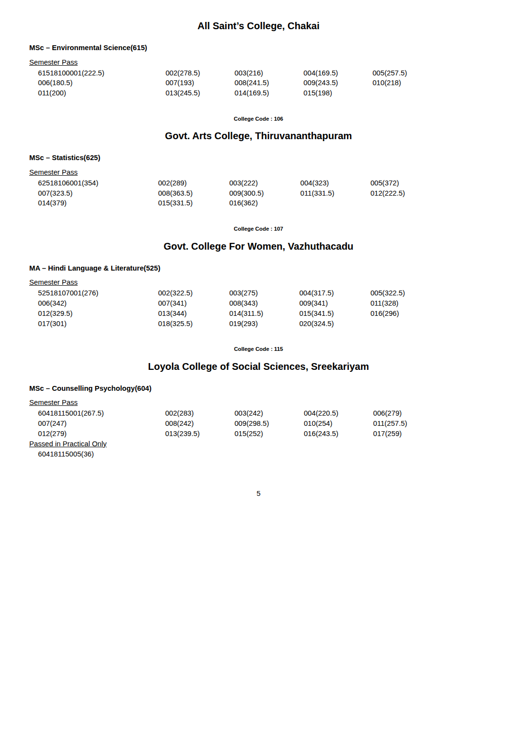All Saint’s College, Chakai
MSc – Environmental Science(615)
Semester Pass
| 61518100001(222.5) | 002(278.5) | 003(216) | 004(169.5) | 005(257.5) |
| 006(180.5) | 007(193) | 008(241.5) | 009(243.5) | 010(218) |
| 011(200) | 013(245.5) | 014(169.5) | 015(198) | |
College Code : 106
Govt. Arts College, Thiruvananthapuram
MSc – Statistics(625)
Semester Pass
| 62518106001(354) | 002(289) | 003(222) | 004(323) | 005(372) |
| 007(323.5) | 008(363.5) | 009(300.5) | 011(331.5) | 012(222.5) |
| 014(379) | 015(331.5) | 016(362) | | |
College Code : 107
Govt. College For Women, Vazhuthacadu
MA – Hindi Language & Literature(525)
Semester Pass
| 52518107001(276) | 002(322.5) | 003(275) | 004(317.5) | 005(322.5) |
| 006(342) | 007(341) | 008(343) | 009(341) | 011(328) |
| 012(329.5) | 013(344) | 014(311.5) | 015(341.5) | 016(296) |
| 017(301) | 018(325.5) | 019(293) | 020(324.5) | |
College Code : 115
Loyola College of Social Sciences, Sreekariyam
MSc – Counselling Psychology(604)
Semester Pass
| 60418115001(267.5) | 002(283) | 003(242) | 004(220.5) | 006(279) |
| 007(247) | 008(242) | 009(298.5) | 010(254) | 011(257.5) |
| 012(279) | 013(239.5) | 015(252) | 016(243.5) | 017(259) |
Passed in Practical Only
| 60418115005(36) |
5